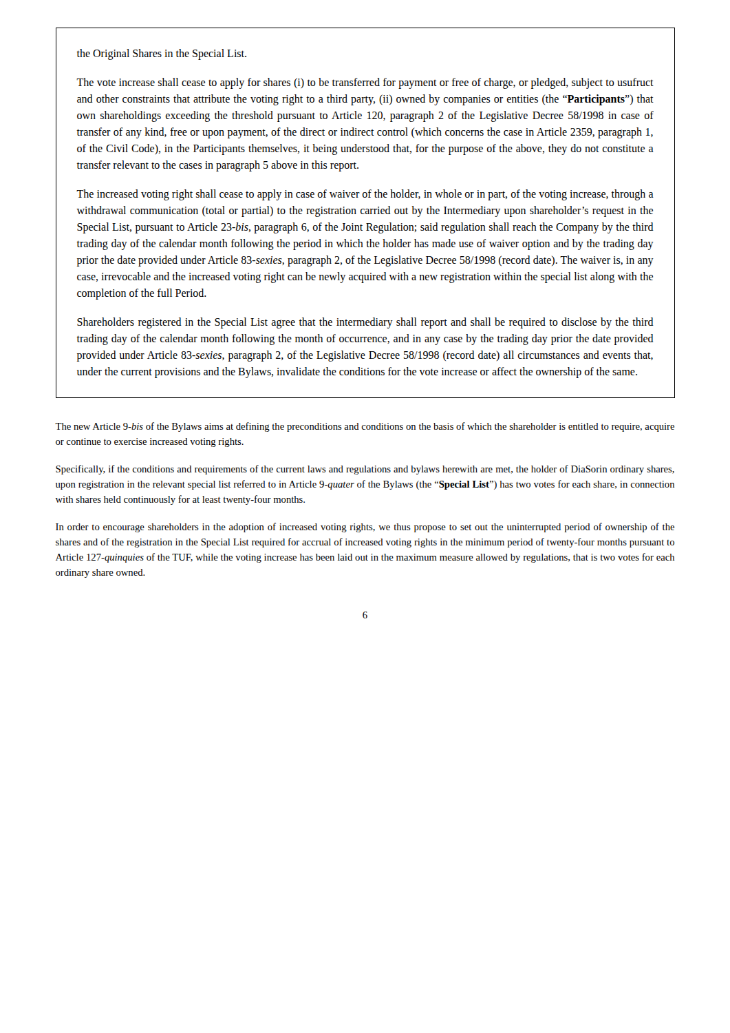the Original Shares in the Special List.
The vote increase shall cease to apply for shares (i) to be transferred for payment or free of charge, or pledged, subject to usufruct and other constraints that attribute the voting right to a third party, (ii) owned by companies or entities (the “Participants”) that own shareholdings exceeding the threshold pursuant to Article 120, paragraph 2 of the Legislative Decree 58/1998 in case of transfer of any kind, free or upon payment, of the direct or indirect control (which concerns the case in Article 2359, paragraph 1, of the Civil Code), in the Participants themselves, it being understood that, for the purpose of the above, they do not constitute a transfer relevant to the cases in paragraph 5 above in this report.
The increased voting right shall cease to apply in case of waiver of the holder, in whole or in part, of the voting increase, through a withdrawal communication (total or partial) to the registration carried out by the Intermediary upon shareholder’s request in the Special List, pursuant to Article 23-bis, paragraph 6, of the Joint Regulation; said regulation shall reach the Company by the third trading day of the calendar month following the period in which the holder has made use of waiver option and by the trading day prior the date provided under Article 83-sexies, paragraph 2, of the Legislative Decree 58/1998 (record date). The waiver is, in any case, irrevocable and the increased voting right can be newly acquired with a new registration within the special list along with the completion of the full Period.
Shareholders registered in the Special List agree that the intermediary shall report and shall be required to disclose by the third trading day of the calendar month following the month of occurrence, and in any case by the trading day prior the date provided provided under Article 83-sexies, paragraph 2, of the Legislative Decree 58/1998 (record date) all circumstances and events that, under the current provisions and the Bylaws, invalidate the conditions for the vote increase or affect the ownership of the same.
The new Article 9-bis of the Bylaws aims at defining the preconditions and conditions on the basis of which the shareholder is entitled to require, acquire or continue to exercise increased voting rights.
Specifically, if the conditions and requirements of the current laws and regulations and bylaws herewith are met, the holder of DiaSorin ordinary shares, upon registration in the relevant special list referred to in Article 9-quater of the Bylaws (the “Special List”) has two votes for each share, in connection with shares held continuously for at least twenty-four months.
In order to encourage shareholders in the adoption of increased voting rights, we thus propose to set out the uninterrupted period of ownership of the shares and of the registration in the Special List required for accrual of increased voting rights in the minimum period of twenty-four months pursuant to Article 127-quinquies of the TUF, while the voting increase has been laid out in the maximum measure allowed by regulations, that is two votes for each ordinary share owned.
6